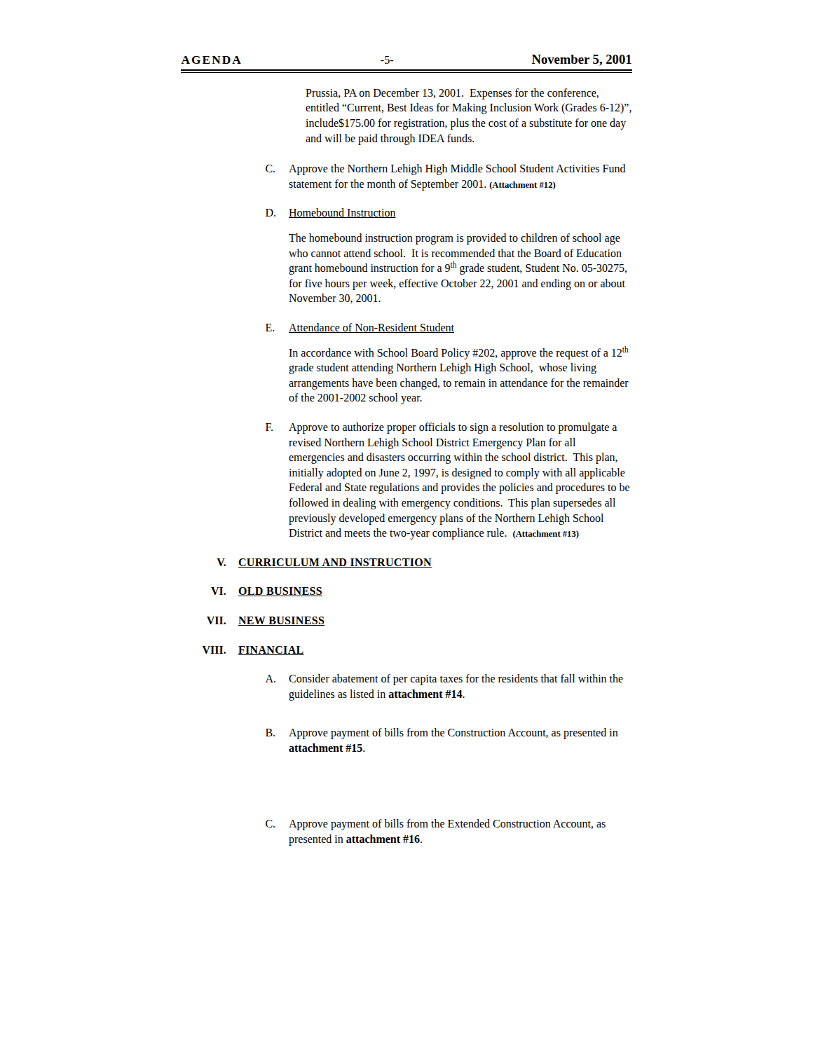AGENDA
-5-
November 5, 2001
Prussia, PA on December 13, 2001. Expenses for the conference, entitled “Current, Best Ideas for Making Inclusion Work (Grades 6-12)”, include$175.00 for registration, plus the cost of a substitute for one day and will be paid through IDEA funds.
C.
Approve the Northern Lehigh High Middle School Student Activities Fund statement for the month of September 2001. (Attachment #12)
D.
Homebound Instruction
The homebound instruction program is provided to children of school age who cannot attend school. It is recommended that the Board of Education grant homebound instruction for a 9th grade student, Student No. 05-30275, for five hours per week, effective October 22, 2001 and ending on or about November 30, 2001.
E.
Attendance of Non-Resident Student
In accordance with School Board Policy #202, approve the request of a 12th grade student attending Northern Lehigh High School, whose living arrangements have been changed, to remain in attendance for the remainder of the 2001-2002 school year.
F.
Approve to authorize proper officials to sign a resolution to promulgate a revised Northern Lehigh School District Emergency Plan for all emergencies and disasters occurring within the school district. This plan, initially adopted on June 2, 1997, is designed to comply with all applicable Federal and State regulations and provides the policies and procedures to be followed in dealing with emergency conditions. This plan supersedes all previously developed emergency plans of the Northern Lehigh School District and meets the two-year compliance rule. (Attachment #13)
V.
CURRICULUM AND INSTRUCTION
VI.
OLD BUSINESS
VII.
NEW BUSINESS
VIII.
FINANCIAL
A.
Consider abatement of per capita taxes for the residents that fall within the guidelines as listed in attachment #14.
B.
Approve payment of bills from the Construction Account, as presented in attachment #15.
C.
Approve payment of bills from the Extended Construction Account, as presented in attachment #16.